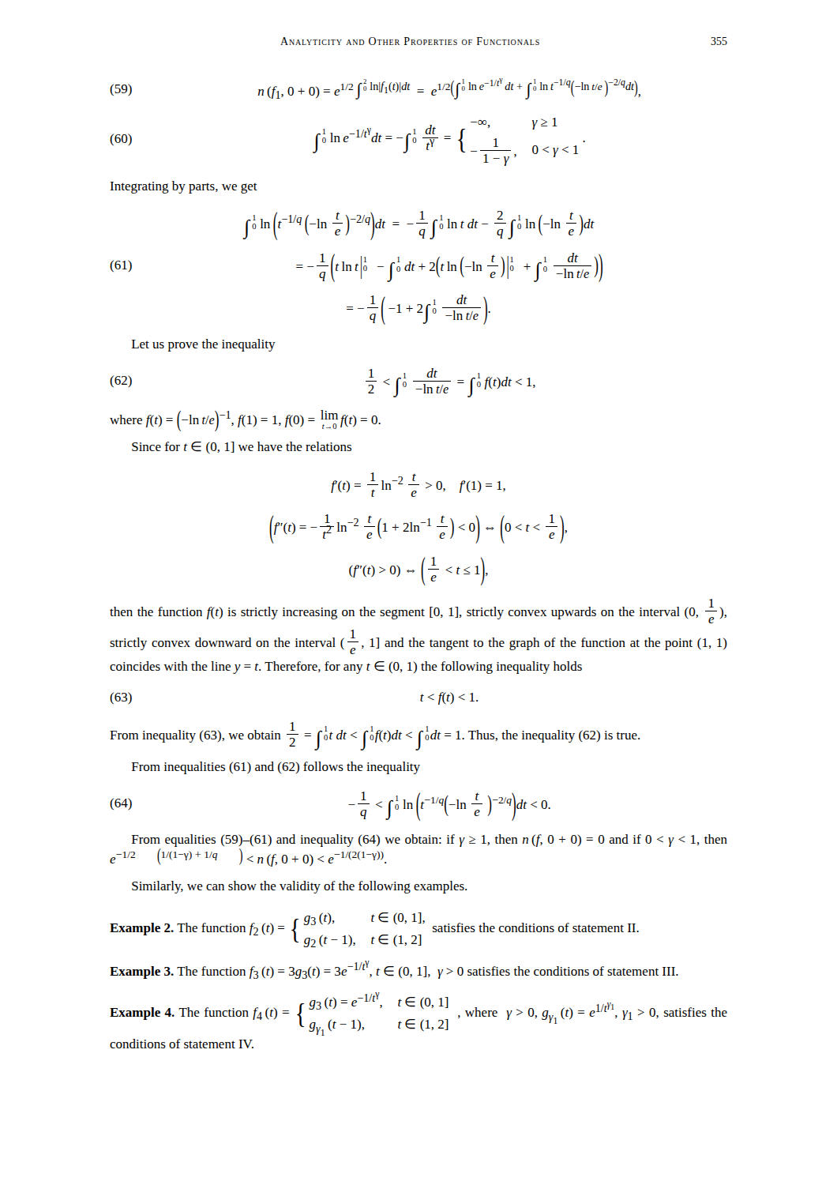Analyticity and Other Properties of Functionals 355
(59) n (f1, 0 + 0) = e1/2 ∫20 ln|f1(t)|dt = e1/2(∫10 ln e−1/tγ dt + ∫10 ln t−1/q(−ln t/e )−2/qdt),
(60) ∫10 ln e−1/tγdt = −∫10 dt tγ = { −∞, γ ≥ 1 −11 − γ, 0 < γ < 1 .
Integrating by parts, we get
∫10 ln (t−1/q (−ln te)−2/q) dt = −1 q∫10 ln t dt − 2 q∫10 ln (−ln te) dt
(61) = −1 q(t ln t|10 − ∫10 dt + 2(t ln (−ln te)|10 + ∫10 dt−ln t/e))
= −1 q( −1 + 2∫10 dt−ln t/e).
Let us prove the inequality
(62) 12 < ∫10 dt−ln t/e = ∫10 f(t)dt < 1,
where f(t) = (−ln t/e)−1, f(1) = 1, f(0) = lim t→0 f(t) = 0.
Since for t ∈ (0, 1] we have the relations
f′(t) = 1 t ln−2 te > 0, f′(1) = 1,
(f″(t) = −1 t2 ln−2 te(1 + 2ln−1 te) < 0) ⇔ (0 < t < 1 e),
(f″(t) > 0) ⇔ (1 e < t ≤ 1),
then the function f(t) is strictly increasing on the segment [0, 1], strictly convex upwards on the interval (0, 1 e), strictly convex downward on the interval (1 e, 1] and the tangent to the graph of the function at the point (1, 1) coincides with the line y = t. Therefore, for any t ∈ (0, 1) the following inequality holds
(63) t < f(t) < 1.
From inequality (63), we obtain 12 = ∫10 t dt < ∫10 f(t)dt < ∫10 dt = 1. Thus, the inequality (62) is true.
From inequalities (61) and (62) follows the inequality
(64) −1 q < ∫10 ln (t−1/q(−ln te )−2/q) dt < 0.
From equalities (59)–(61) and inequality (64) we obtain: if γ ≥ 1, then n (f, 0 + 0) = 0 and if 0 < γ < 1, then e−1/2(1/(1−γ) + 1/q) < n (f, 0 + 0) < e−1/(2(1−γ)).
Similarly, we can show the validity of the following examples.
Example 2. The function f2 (t) = { g3 (t), t ∈ (0, 1], g2 (t − 1), t ∈ (1, 2] satisfies the conditions of statement II.
Example 3. The function f3 (t) = 3g3(t) = 3e−1/tγ, t ∈ (0, 1], γ > 0 satisfies the conditions of statement III.
Example 4. The function f4 (t) = { g3 (t) = e−1/tγ, t ∈ (0, 1] gγ1 (t − 1), t ∈ (1, 2] , where γ > 0, gγ1 (t) = e1/tγ1, γ1 > 0, satisfies the conditions of statement IV.